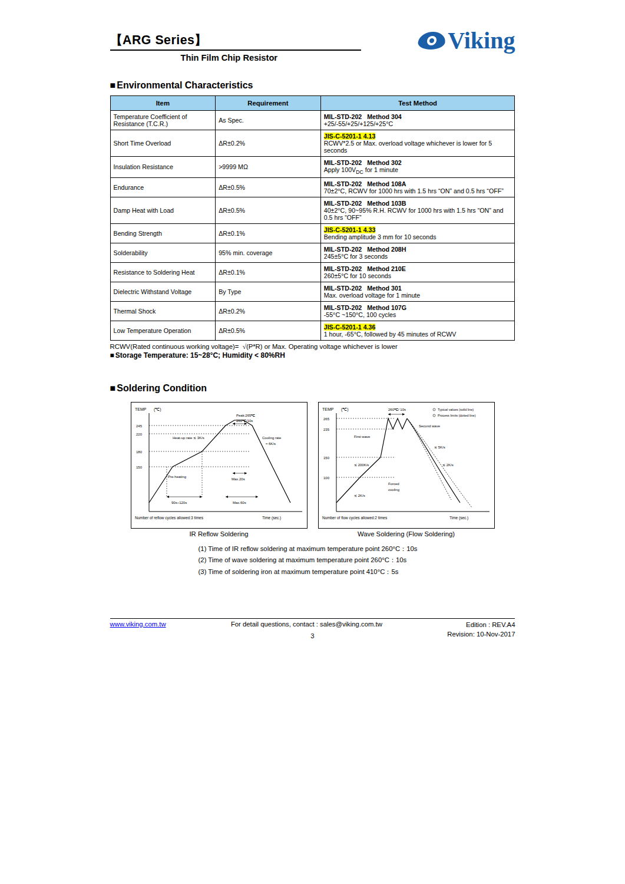【ARG Series】
Thin Film Chip Resistor
Viking
Environmental Characteristics
| Item | Requirement | Test Method |
| --- | --- | --- |
| Temperature Coefficient of Resistance (T.C.R.) | As Spec. | MIL-STD-202 Method 304 +25/-55/+25/+125/+25°C |
| Short Time Overload | ΔR±0.2% | JIS-C-5201-1 4.13 RCWV*2.5 or Max. overload voltage whichever is lower for 5 seconds |
| Insulation Resistance | >9999 MΩ | MIL-STD-202 Method 302 Apply 100V DC for 1 minute |
| Endurance | ΔR±0.5% | MIL-STD-202 Method 108A 70±2°C, RCWV for 1000 hrs with 1.5 hrs “ON” and 0.5 hrs “OFF” |
| Damp Heat with Load | ΔR±0.5% | MIL-STD-202 Method 103B 40±2°C, 90~95% R.H. RCWV for 1000 hrs with 1.5 hrs “ON” and 0.5 hrs “OFF” |
| Bending Strength | ΔR±0.1% | JIS-C-5201-1 4.33 Bending amplitude 3 mm for 10 seconds |
| Solderability | 95% min. coverage | MIL-STD-202 Method 208H 245±5°C for 3 seconds |
| Resistance to Soldering Heat | ΔR±0.1% | MIL-STD-202 Method 210E 260±5°C for 10 seconds |
| Dielectric Withstand Voltage | By Type | MIL-STD-202 Method 301 Max. overload voltage for 1 minute |
| Thermal Shock | ΔR±0.2% | MIL-STD-202 Method 107G -55°C ~150°C, 100 cycles |
| Low Temperature Operation | ΔR±0.5% | JIS-C-5201-1 4.36 1 hour, -65°C, followed by 45 minutes of RCWV |
RCWV(Rated continuous working voltage)= √(P*R) or Max. Operating voltage whichever is lower
Storage Temperature: 15~28°C; Humidity < 80%RH
Soldering Condition
TEMP (℃) 245 220 180 150 Peak:265℃ 260℃/10s Heat-up rate ≲ 3K/s Cooling rate ≈ 6K/s Pre-heating 90s~120s Max.20s Max.60s Number of reflow cycles allowed:3 times Time (sec.)
IR Reflow Soldering
TEMP (℃) Typical values (solid line) Process limits (dotted line) 265 235 150 100 260℃/ 10s First wave Second wave ≲ 200K/s ≲ 5K/s ≲ 2K/s Forced cooling ≲ 2K/s Number of flow cycles allowed:2 times Time (sec.)
Wave Soldering (Flow Soldering)
(1) Time of IR reflow soldering at maximum temperature point 260°C：10s
(2) Time of wave soldering at maximum temperature point 260°C：10s
(3) Time of soldering iron at maximum temperature point 410°C：5s
www.viking.com.tw
For detail questions, contact : sales@viking.com.tw
Edition : REV.A4
Revision: 10-Nov-2017
3